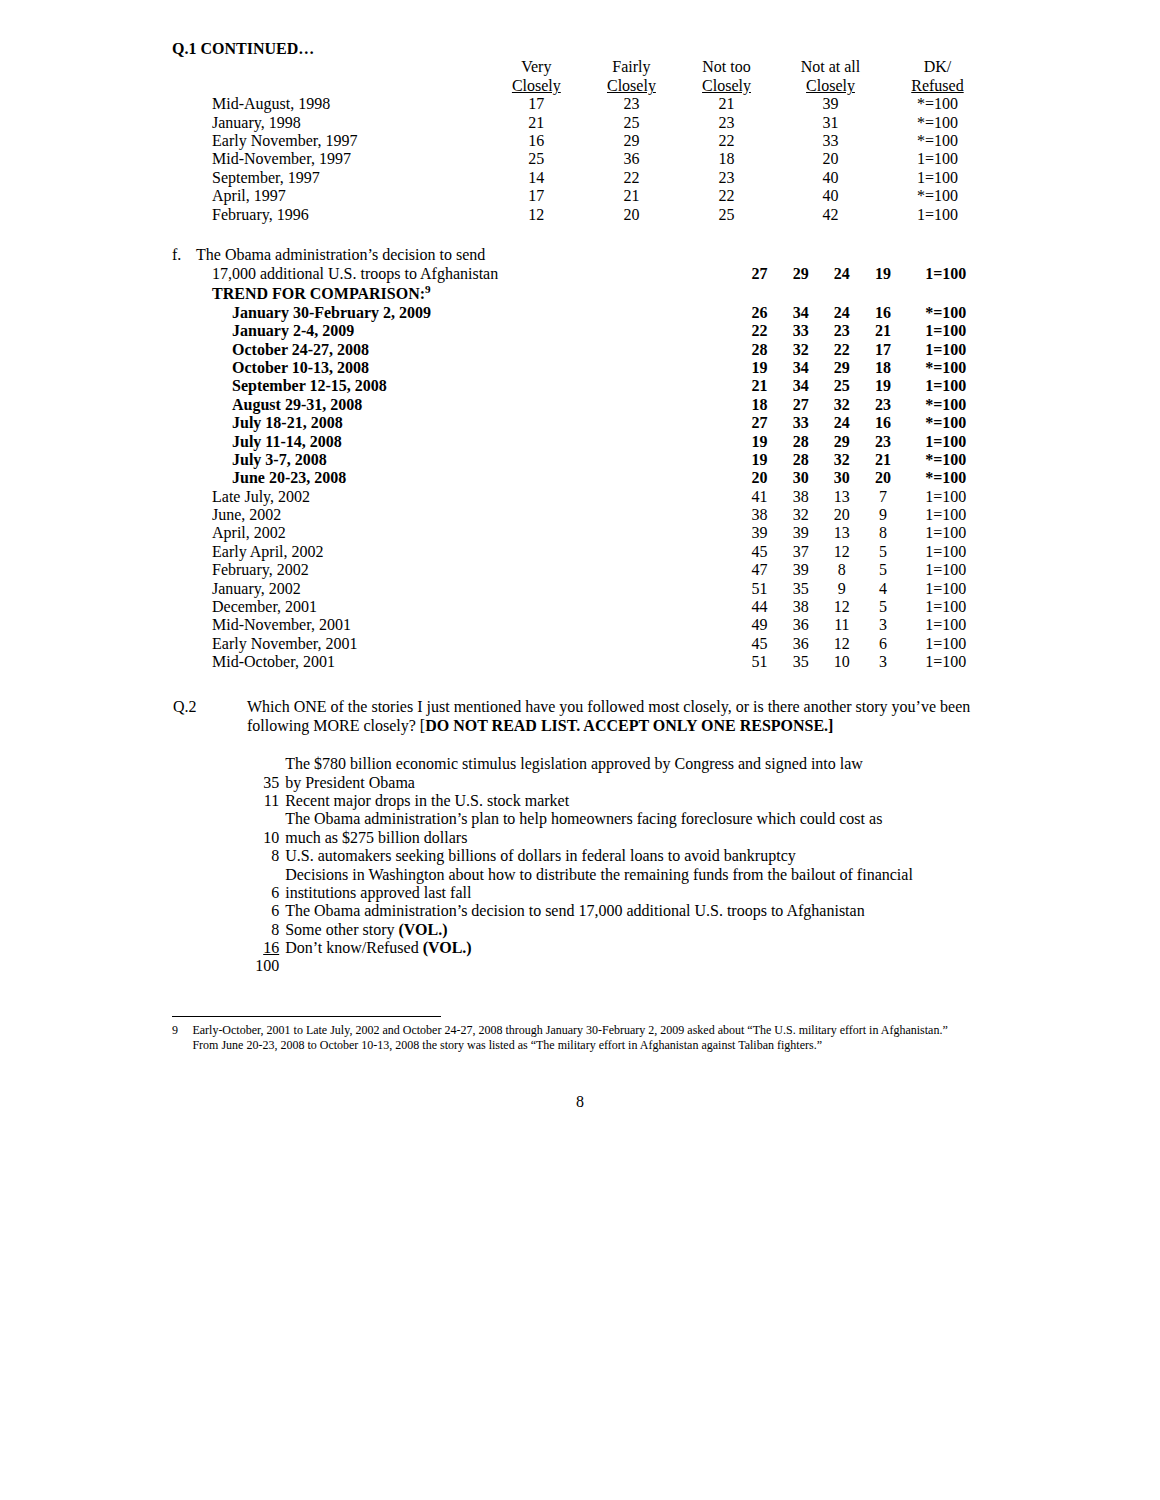Q.1 CONTINUED…
| | Very | Fairly | Not too | Not at all | DK/ |
| | Closely | Closely | Closely | Closely | Refused |
| Mid-August, 1998 | 17 | 23 | 21 | 39 | *=100 |
| January, 1998 | 21 | 25 | 23 | 31 | *=100 |
| Early November, 1997 | 16 | 29 | 22 | 33 | *=100 |
| Mid-November, 1997 | 25 | 36 | 18 | 20 | 1=100 |
| September, 1997 | 14 | 22 | 23 | 40 | 1=100 |
| April, 1997 | 17 | 21 | 22 | 40 | *=100 |
| February, 1996 | 12 | 20 | 25 | 42 | 1=100 |
| f. The Obama administration’s decision to send | | | | | |
| 17,000 additional U.S. troops to Afghanistan | 27 | 29 | 24 | 19 | 1=100 |
| TREND FOR COMPARISON: 9 | | | | | |
| January 30-February 2, 2009 | 26 | 34 | 24 | 16 | *=100 |
| January 2-4, 2009 | 22 | 33 | 23 | 21 | 1=100 |
| October 24-27, 2008 | 28 | 32 | 22 | 17 | 1=100 |
| October 10-13, 2008 | 19 | 34 | 29 | 18 | *=100 |
| September 12-15, 2008 | 21 | 34 | 25 | 19 | 1=100 |
| August 29-31, 2008 | 18 | 27 | 32 | 23 | *=100 |
| July 18-21, 2008 | 27 | 33 | 24 | 16 | *=100 |
| July 11-14, 2008 | 19 | 28 | 29 | 23 | 1=100 |
| July 3-7, 2008 | 19 | 28 | 32 | 21 | *=100 |
| June 20-23, 2008 | 20 | 30 | 30 | 20 | *=100 |
| Late July, 2002 | 41 | 38 | 13 | 7 | 1=100 |
| June, 2002 | 38 | 32 | 20 | 9 | 1=100 |
| April, 2002 | 39 | 39 | 13 | 8 | 1=100 |
| Early April, 2002 | 45 | 37 | 12 | 5 | 1=100 |
| February, 2002 | 47 | 39 | 8 | 5 | 1=100 |
| January, 2002 | 51 | 35 | 9 | 4 | 1=100 |
| December, 2001 | 44 | 38 | 12 | 5 | 1=100 |
| Mid-November, 2001 | 49 | 36 | 11 | 3 | 1=100 |
| Early November, 2001 | 45 | 36 | 12 | 6 | 1=100 |
| Mid-October, 2001 | 51 | 35 | 10 | 3 | 1=100 |
| Q.2 | Which ONE of the stories I just mentioned have you followed most closely, or is there another story you’ve been following MORE closely? [ DO NOT READ LIST. ACCEPT ONLY ONE RESPONSE.] |
| | The $780 billion economic stimulus legislation approved by Congress and signed into law |
| 35 | by President Obama |
| 11 | Recent major drops in the U.S. stock market |
| | The Obama administration’s plan to help homeowners facing foreclosure which could cost as |
| 10 | much as $275 billion dollars |
| 8 | U.S. automakers seeking billions of dollars in federal loans to avoid bankruptcy |
| | Decisions in Washington about how to distribute the remaining funds from the bailout of financial |
| 6 | institutions approved last fall |
| 6 | The Obama administration’s decision to send 17,000 additional U.S. troops to Afghanistan |
| 8 | Some other story (VOL.) |
| 16 | Don’t know/Refused (VOL.) |
| 100 | |
9
Early-October, 2001 to Late July, 2002 and October 24-27, 2008 through January 30-February 2, 2009 asked about “The U.S. military effort in Afghanistan.” From June 20-23, 2008 to October 10-13, 2008 the story was listed as “The military effort in Afghanistan against Taliban fighters.”
8